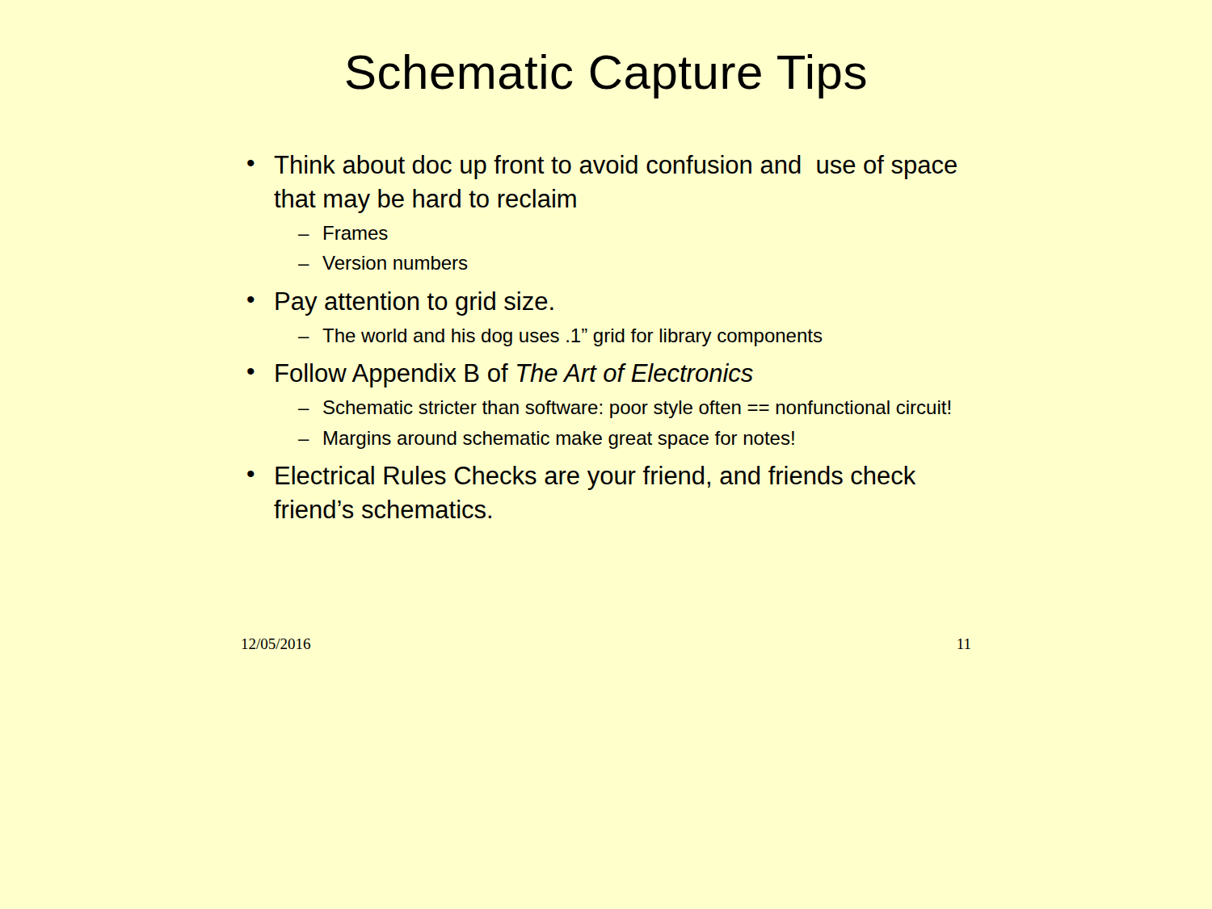Schematic Capture Tips
Think about doc up front to avoid confusion and use of space that may be hard to reclaim
Frames
Version numbers
Pay attention to grid size.
The world and his dog uses .1” grid for library components
Follow Appendix B of The Art of Electronics
Schematic stricter than software: poor style often == nonfunctional circuit!
Margins around schematic make great space for notes!
Electrical Rules Checks are your friend, and friends check friend’s schematics.
12/05/2016 11